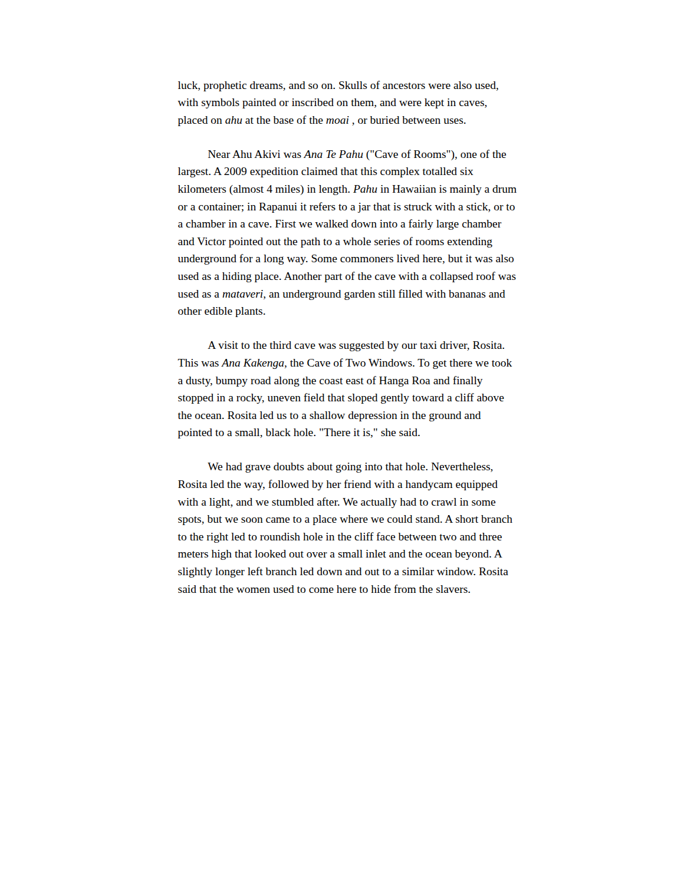luck, prophetic dreams, and so on. Skulls of ancestors were also used, with symbols painted or inscribed on them, and were kept in caves, placed on ahu at the base of the moai , or buried between uses.
Near Ahu Akivi was Ana Te Pahu ("Cave of Rooms"), one of the largest. A 2009 expedition claimed that this complex totalled six kilometers (almost 4 miles) in length. Pahu in Hawaiian is mainly a drum or a container; in Rapanui it refers to a jar that is struck with a stick, or to a chamber in a cave. First we walked down into a fairly large chamber and Victor pointed out the path to a whole series of rooms extending underground for a long way. Some commoners lived here, but it was also used as a hiding place. Another part of the cave with a collapsed roof was used as a mataveri, an underground garden still filled with bananas and other edible plants.
A visit to the third cave was suggested by our taxi driver, Rosita. This was Ana Kakenga, the Cave of Two Windows. To get there we took a dusty, bumpy road along the coast east of Hanga Roa and finally stopped in a rocky, uneven field that sloped gently toward a cliff above the ocean. Rosita led us to a shallow depression in the ground and pointed to a small, black hole. "There it is," she said.
We had grave doubts about going into that hole. Nevertheless, Rosita led the way, followed by her friend with a handycam equipped with a light, and we stumbled after. We actually had to crawl in some spots, but we soon came to a place where we could stand. A short branch to the right led to roundish hole in the cliff face between two and three meters high that looked out over a small inlet and the ocean beyond. A slightly longer left branch led down and out to a similar window. Rosita said that the women used to come here to hide from the slavers.